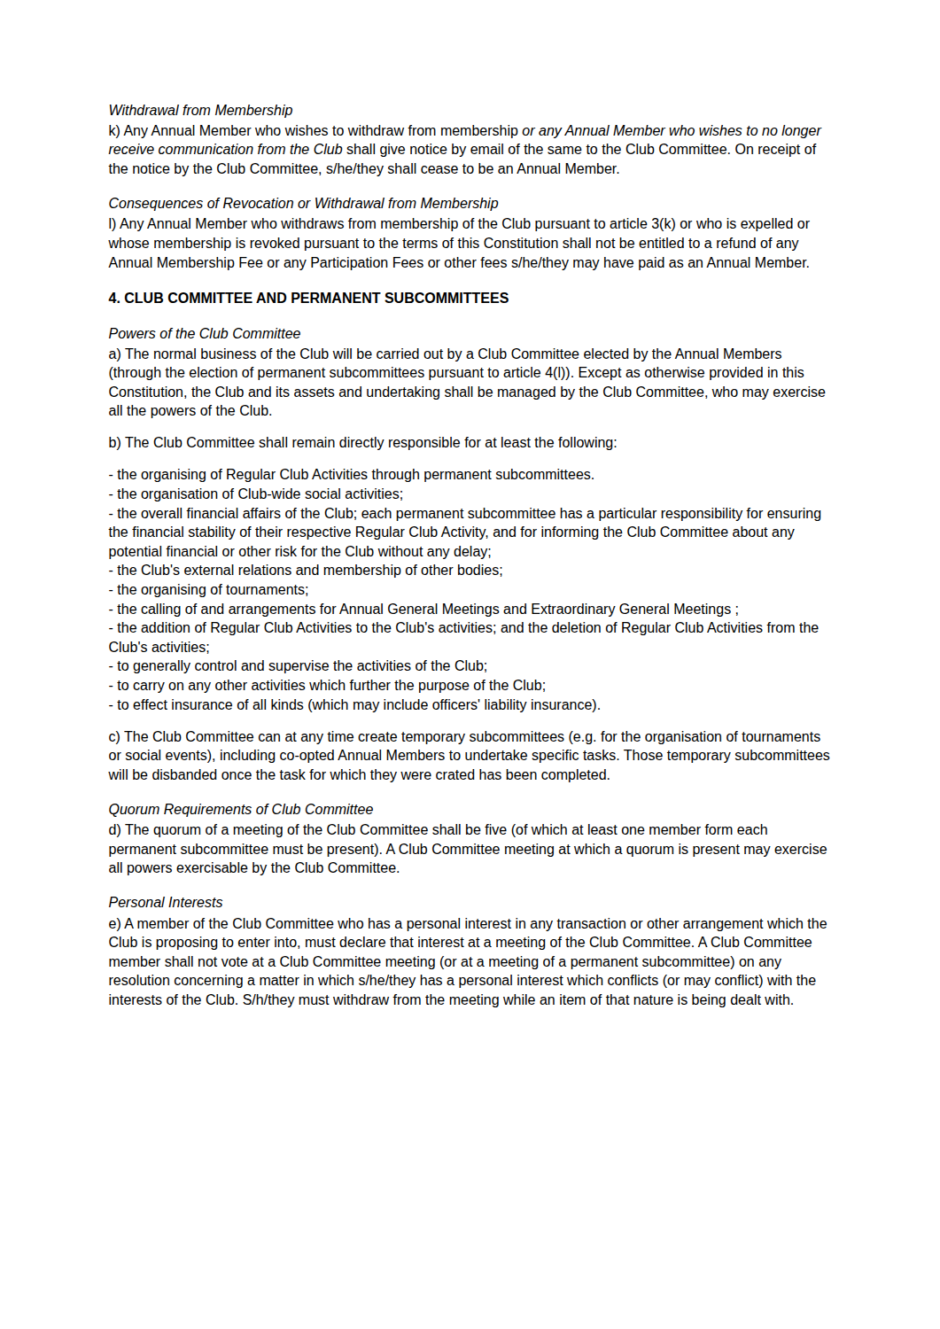Withdrawal from Membership
k) Any Annual Member who wishes to withdraw from membership or any Annual Member who wishes to no longer receive communication from the Club shall give notice by email of the same to the Club Committee. On receipt of the notice by the Club Committee, s/he/they shall cease to be an Annual Member.
Consequences of Revocation or Withdrawal from Membership
l) Any Annual Member who withdraws from membership of the Club pursuant to article 3(k) or who is expelled or whose membership is revoked pursuant to the terms of this Constitution shall not be entitled to a refund of any Annual Membership Fee or any Participation Fees or other fees s/he/they may have paid as an Annual Member.
4. CLUB COMMITTEE AND PERMANENT SUBCOMMITTEES
Powers of the Club Committee
a) The normal business of the Club will be carried out by a Club Committee elected by the Annual Members (through the election of permanent subcommittees pursuant to article 4(l)). Except as otherwise provided in this Constitution, the Club and its assets and undertaking shall be managed by the Club Committee, who may exercise all the powers of the Club.
b) The Club Committee shall remain directly responsible for at least the following:
the organising of Regular Club Activities through permanent subcommittees.
the organisation of Club-wide social activities;
the overall financial affairs of the Club; each permanent subcommittee has a particular responsibility for ensuring the financial stability of their respective Regular Club Activity, and for informing the Club Committee about any potential financial or other risk for the Club without any delay;
the Club's external relations and membership of other bodies;
the organising of tournaments;
the calling of and arrangements for Annual General Meetings and Extraordinary General Meetings ;
the addition of Regular Club Activities to the Club's activities; and the deletion of Regular Club Activities from the Club's activities;
to generally control and supervise the activities of the Club;
to carry on any other activities which further the purpose of the Club;
to effect insurance of all kinds (which may include officers' liability insurance).
c) The Club Committee can at any time create temporary subcommittees (e.g. for the organisation of tournaments or social events), including co-opted Annual Members to undertake specific tasks. Those temporary subcommittees will be disbanded once the task for which they were crated has been completed.
Quorum Requirements of Club Committee
d) The quorum of a meeting of the Club Committee shall be five (of which at least one member form each permanent subcommittee must be present). A Club Committee meeting at which a quorum is present may exercise all powers exercisable by the Club Committee.
Personal Interests
e) A member of the Club Committee who has a personal interest in any transaction or other arrangement which the Club is proposing to enter into, must declare that interest at a meeting of the Club Committee. A Club Committee member shall not vote at a Club Committee meeting (or at a meeting of a permanent subcommittee) on any resolution concerning a matter in which s/he/they has a personal interest which conflicts (or may conflict) with the interests of the Club. S/h/they must withdraw from the meeting while an item of that nature is being dealt with.